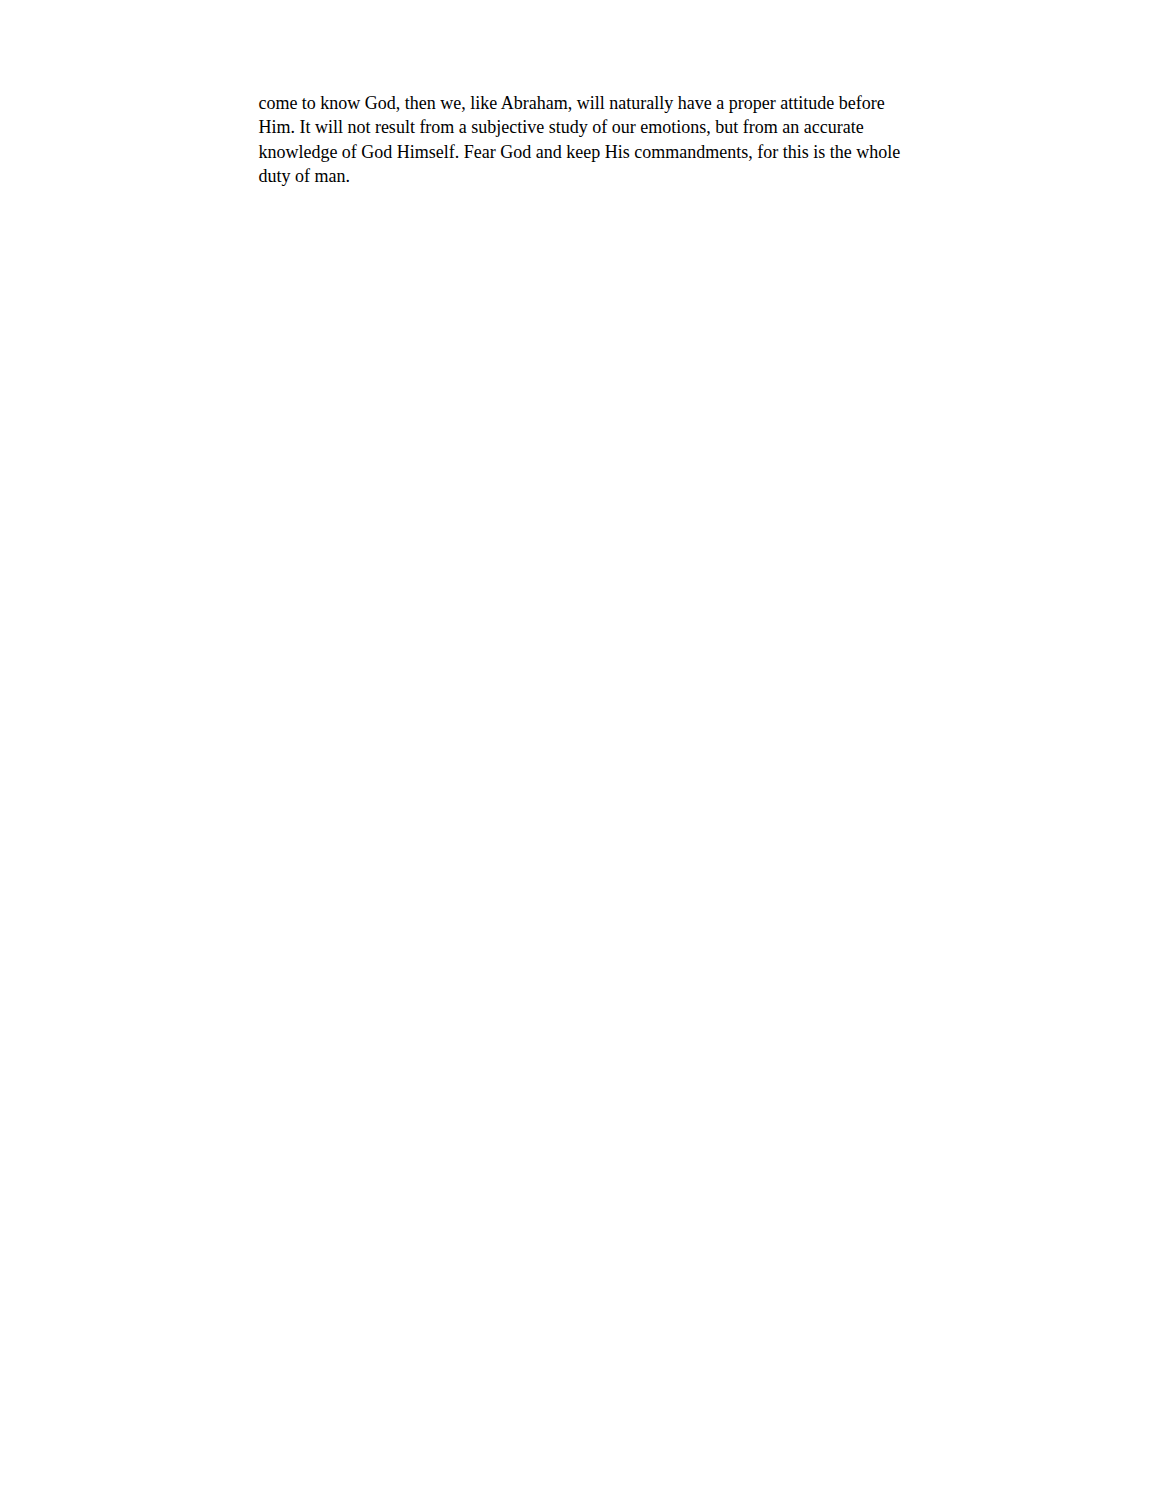come to know God, then we, like Abraham, will naturally have a proper attitude before Him. It will not result from a subjective study of our emotions, but from an accurate knowledge of God Himself. Fear God and keep His commandments, for this is the whole duty of man.